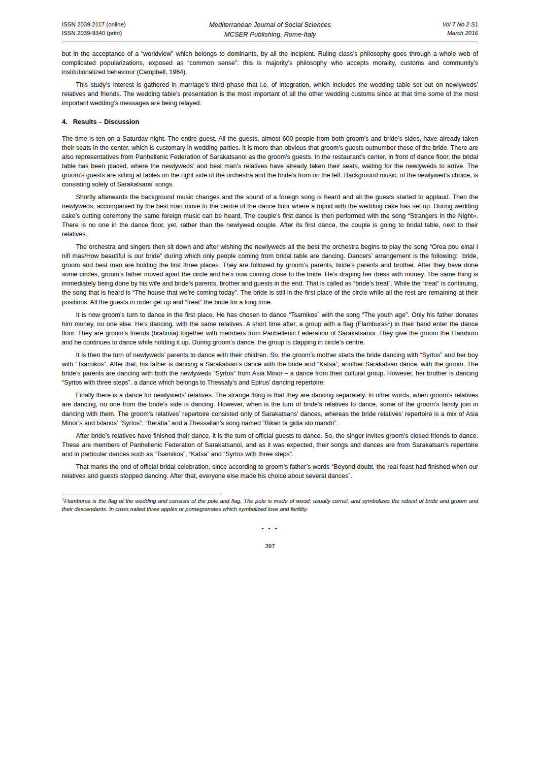| ISSN 2039-2117 (online) ISSN 2039-9340 (print) | Mediterranean Journal of Social Sciences MCSER Publishing, Rome-Italy | Vol 7 No 2 S1 March 2016 |
but in the acceptance of a “worldview” which belongs to dominants, by all the incipient. Ruling class’s philosophy goes through a whole web of complicated popularizations, exposed as “common sense”: this is majority’s philosophy who accepts morality, customs and community’s institutionalized behaviour (Campbell, 1964).
This study’s interest is gathered in marriage’s third phase that i.e. of integration, which includes the wedding table set out on newlyweds’ relatives and friends. The wedding table’s presentation is the most important of all the other wedding customs since at that time some of the most important wedding’s messages are being relayed.
4. Results – Discussion
The time is ten on a Saturday night. The entire guest, All the guests, almost 600 people from both groom’s and bride’s sides, have already taken their seats in the center, which is customary in wedding parties. It is more than obvious that groom’s guests outnumber those of the bride. There are also representatives from Panhellenic Federation of Sarakatsanoi as the groom’s guests. In the restaurant’s center, in front of dance floor, the bridal table has been placed, where the newlyweds’ and best man’s relatives have already taken their seats, waiting for the newlyweds to arrive. The groom’s guests are sitting at tables on the right side of the orchestra and the bride’s from on the left. Background music, of the newlywed’s choice, is consisting solely of Sarakatsans’ songs.
Shortly afterwards the background music changes and the sound of a foreign song is heard and all the guests started to applaud. Then the newlyweds, accompanied by the best man move to the centre of the dance floor where a tripod with the wedding cake has set up. During wedding cake’s cutting ceremony the same foreign music can be heard. The couple’s first dance is then performed with the song “Strangers in the Night». There is no one in the dance floor, yet, rather than the newlywed couple. After its first dance, the couple is going to bridal table, next to their relatives.
The orchestra and singers then sit down and after wishing the newlyweds all the best the orchestra begins to play the song “Orea pou einai I nifi mas/How beautiful is our bride” during which only people coming from bridal table are dancing. Dancers’ arrangement is the following: bride, groom and best man are holding the first three places. They are followed by groom’s parents, bride’s parents and brother. After they have done some circles, groom’s father moved apart the circle and he’s now coming close to the bride. He’s draping her dress with money. The same thing is immediately being done by his wife and bride’s parents, brother and guests in the end. That is called as “bride’s treat”. While the “treat” is continuing, the song that is heard is “The house that we’re coming today”. The bride is still in the first place of the circle while all the rest are remaining at their positions. All the guests in order get up and “treat” the bride for a long time.
It is now groom’s turn to dance in the first place. He has chosen to dance “Tsamikos” with the song “The youth age”. Only his father donates him money, no one else. He’s dancing, with the same relatives. A short time after, a group with a flag (Flamburas1) in their hand enter the dance floor. They are groom’s friends (bratimia) together with members from Panhellenic Federation of Sarakatsanoi. They give the groom the Flamburo and he continues to dance while holding it up. During groom’s dance, the group is clapping in circle’s centre.
It is then the turn of newlyweds’ parents to dance with their children. So, the groom’s mother starts the bride dancing with “Syrtos” and her boy with “Tsamikos”. After that, his father is dancing a Sarakatsan’s dance with the bride and “Katsa”, another Sarakatsan dance, with the groom. The bride’s parents are dancing with both the newlyweds “Syrtos” from Asia Minor – a dance from their cultural group. However, her brother is dancing “Syrtos with three steps”, a dance which belongs to Thessaly’s and Epirus’ dancing repertoire.
Finally there is a dance for newlyweds’ relatives. The strange thing is that they are dancing separately. In other words, when groom’s relatives are dancing, no one from the bride’s side is dancing. However, when is the turn of bride’s relatives to dance, some of the groom’s family join in dancing with them. The groom’s relatives’ repertoire consisted only of Sarakatsans’ dances, whereas the bride relatives’ repertoire is a mix of Asia Minor’s and Islands’ “Syrtos”, “Beratia” and a Thessalian’s song named “Bikan ta gidia sto mandri”.
After bride’s relatives have finished their dance, it is the turn of official guests to dance. So, the singer invites groom’s closed friends to dance. These are members of Panhellenic Federation of Sarakatsanoi, and as it was expected, their songs and dances are from Sarakatsan’s repertoire and in particular dances such as “Tsamikos”, “Katsa” and “Syrtos with three steps”.
That marks the end of official bridal celebration, since according to groom’s father’s words “Beyond doubt, the real feast had finished when our relatives and guests stopped dancing. After that, everyone else made his choice about several dances”.
1Flamburas is the flag of the wedding and consists of the pole and flag. The pole is made of wood, usually cornel, and symbolizes the robust of bride and groom and their descendants. In cross nailed three apples or pomegranates which symbolized love and fertility.
• • •
397